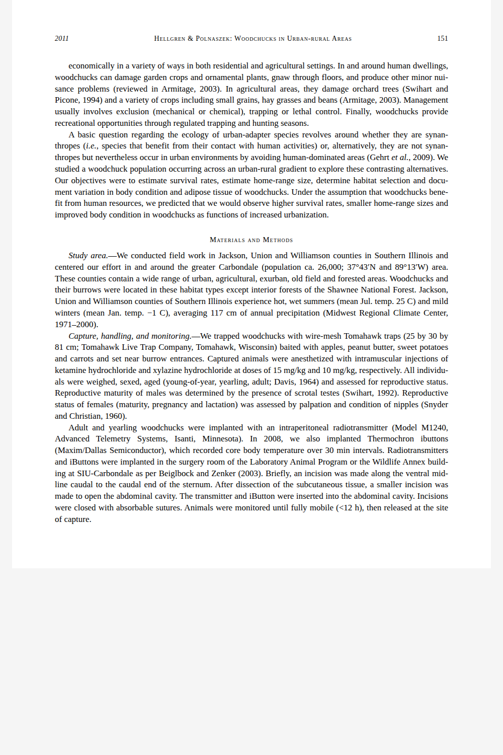2011 Hellgren & Polnaszek: Woodchucks in Urban-rural Areas 151
economically in a variety of ways in both residential and agricultural settings. In and around human dwellings, woodchucks can damage garden crops and ornamental plants, gnaw through floors, and produce other minor nuisance problems (reviewed in Armitage, 2003). In agricultural areas, they damage orchard trees (Swihart and Picone, 1994) and a variety of crops including small grains, hay grasses and beans (Armitage, 2003). Management usually involves exclusion (mechanical or chemical), trapping or lethal control. Finally, woodchucks provide recreational opportunities through regulated trapping and hunting seasons.
A basic question regarding the ecology of urban-adapter species revolves around whether they are synanthropes (i.e., species that benefit from their contact with human activities) or, alternatively, they are not synanthropes but nevertheless occur in urban environments by avoiding human-dominated areas (Gehrt et al., 2009). We studied a woodchuck population occurring across an urban-rural gradient to explore these contrasting alternatives. Our objectives were to estimate survival rates, estimate home-range size, determine habitat selection and document variation in body condition and adipose tissue of woodchucks. Under the assumption that woodchucks benefit from human resources, we predicted that we would observe higher survival rates, smaller home-range sizes and improved body condition in woodchucks as functions of increased urbanization.
Materials and Methods
Study area.—We conducted field work in Jackson, Union and Williamson counties in Southern Illinois and centered our effort in and around the greater Carbondale (population ca. 26,000; 37°43′N and 89°13′W) area. These counties contain a wide range of urban, agricultural, exurban, old field and forested areas. Woodchucks and their burrows were located in these habitat types except interior forests of the Shawnee National Forest. Jackson, Union and Williamson counties of Southern Illinois experience hot, wet summers (mean Jul. temp. 25 C) and mild winters (mean Jan. temp. −1 C), averaging 117 cm of annual precipitation (Midwest Regional Climate Center, 1971–2000).
Capture, handling, and monitoring.—We trapped woodchucks with wire-mesh Tomahawk traps (25 by 30 by 81 cm; Tomahawk Live Trap Company, Tomahawk, Wisconsin) baited with apples, peanut butter, sweet potatoes and carrots and set near burrow entrances. Captured animals were anesthetized with intramuscular injections of ketamine hydrochloride and xylazine hydrochloride at doses of 15 mg/kg and 10 mg/kg, respectively. All individuals were weighed, sexed, aged (young-of-year, yearling, adult; Davis, 1964) and assessed for reproductive status. Reproductive maturity of males was determined by the presence of scrotal testes (Swihart, 1992). Reproductive status of females (maturity, pregnancy and lactation) was assessed by palpation and condition of nipples (Snyder and Christian, 1960).
Adult and yearling woodchucks were implanted with an intraperitoneal radiotransmitter (Model M1240, Advanced Telemetry Systems, Isanti, Minnesota). In 2008, we also implanted Thermochron ibuttons (Maxim/Dallas Semiconductor), which recorded core body temperature over 30 min intervals. Radiotransmitters and iButtons were implanted in the surgery room of the Laboratory Animal Program or the Wildlife Annex building at SIU-Carbondale as per Beiglbock and Zenker (2003). Briefly, an incision was made along the ventral midline caudal to the caudal end of the sternum. After dissection of the subcutaneous tissue, a smaller incision was made to open the abdominal cavity. The transmitter and iButton were inserted into the abdominal cavity. Incisions were closed with absorbable sutures. Animals were monitored until fully mobile (<12 h), then released at the site of capture.